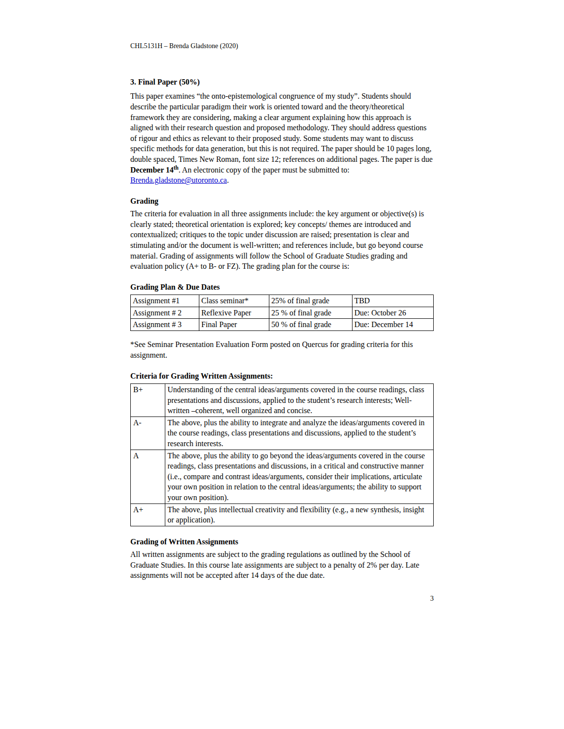CHL5131H – Brenda Gladstone (2020)
3. Final Paper (50%)
This paper examines “the onto-epistemological congruence of my study”. Students should describe the particular paradigm their work is oriented toward and the theory/theoretical framework they are considering, making a clear argument explaining how this approach is aligned with their research question and proposed methodology. They should address questions of rigour and ethics as relevant to their proposed study. Some students may want to discuss specific methods for data generation, but this is not required. The paper should be 10 pages long, double spaced, Times New Roman, font size 12; references on additional pages. The paper is due December 14th. An electronic copy of the paper must be submitted to: Brenda.gladstone@utoronto.ca.
Grading
The criteria for evaluation in all three assignments include: the key argument or objective(s) is clearly stated; theoretical orientation is explored; key concepts/ themes are introduced and contextualized; critiques to the topic under discussion are raised; presentation is clear and stimulating and/or the document is well-written; and references include, but go beyond course material. Grading of assignments will follow the School of Graduate Studies grading and evaluation policy (A+ to B- or FZ). The grading plan for the course is:
Grading Plan & Due Dates
| Assignment #1 | Class seminar* | 25% of final grade | TBD |
| Assignment # 2 | Reflexive Paper | 25 % of final grade | Due: October 26 |
| Assignment # 3 | Final Paper | 50 % of final grade | Due: December 14 |
*See Seminar Presentation Evaluation Form posted on Quercus for grading criteria for this assignment.
Criteria for Grading Written Assignments:
| B+ | Understanding of the central ideas/arguments covered in the course readings, class presentations and discussions, applied to the student’s research interests; Well-written –coherent, well organized and concise. |
| A- | The above, plus the ability to integrate and analyze the ideas/arguments covered in the course readings, class presentations and discussions, applied to the student’s research interests. |
| A | The above, plus the ability to go beyond the ideas/arguments covered in the course readings, class presentations and discussions, in a critical and constructive manner (i.e., compare and contrast ideas/arguments, consider their implications, articulate your own position in relation to the central ideas/arguments; the ability to support your own position). |
| A+ | The above, plus intellectual creativity and flexibility (e.g., a new synthesis, insight or application). |
Grading of Written Assignments
All written assignments are subject to the grading regulations as outlined by the School of Graduate Studies. In this course late assignments are subject to a penalty of 2% per day. Late assignments will not be accepted after 14 days of the due date.
3